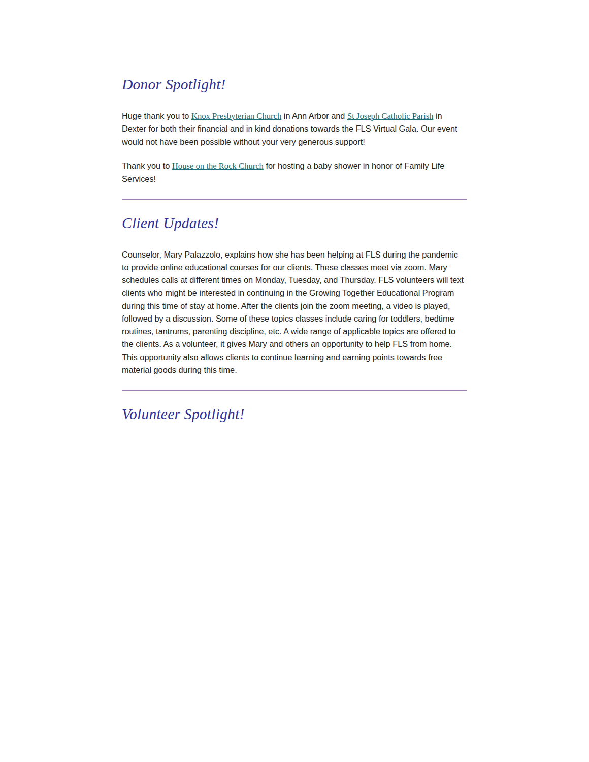Donor Spotlight!
Huge thank you to Knox Presbyterian Church in Ann Arbor and St Joseph Catholic Parish in Dexter for both their financial and in kind donations towards the FLS Virtual Gala. Our event would not have been possible without your very generous support!
Thank you to House on the Rock Church for hosting a baby shower in honor of Family Life Services!
Client Updates!
Counselor, Mary Palazzolo, explains how she has been helping at FLS during the pandemic to provide online educational courses for our clients. These classes meet via zoom. Mary schedules calls at different times on Monday, Tuesday, and Thursday. FLS volunteers will text clients who might be interested in continuing in the Growing Together Educational Program during this time of stay at home. After the clients join the zoom meeting, a video is played, followed by a discussion. Some of these topics classes include caring for toddlers, bedtime routines, tantrums, parenting discipline, etc. A wide range of applicable topics are offered to the clients. As a volunteer, it gives Mary and others an opportunity to help FLS from home. This opportunity also allows clients to continue learning and earning points towards free material goods during this time.
Volunteer Spotlight!